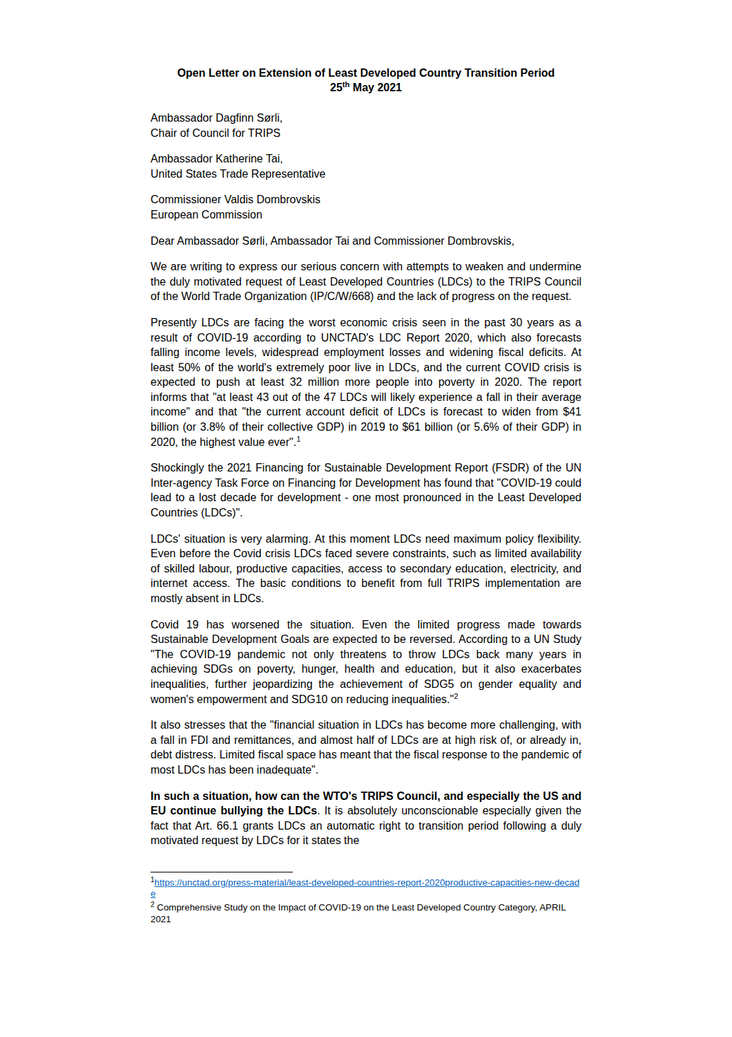Open Letter on Extension of Least Developed Country Transition Period
25th May 2021
Ambassador Dagfinn Sørli,
Chair of Council for TRIPS
Ambassador Katherine Tai,
United States Trade Representative
Commissioner Valdis Dombrovskis
European Commission
Dear Ambassador Sørli, Ambassador Tai and Commissioner Dombrovskis,
We are writing to express our serious concern with attempts to weaken and undermine the duly motivated request of Least Developed Countries (LDCs) to the TRIPS Council of the World Trade Organization (IP/C/W/668) and the lack of progress on the request.
Presently LDCs are facing the worst economic crisis seen in the past 30 years as a result of COVID-19 according to UNCTAD's LDC Report 2020, which also forecasts falling income levels, widespread employment losses and widening fiscal deficits. At least 50% of the world's extremely poor live in LDCs, and the current COVID crisis is expected to push at least 32 million more people into poverty in 2020. The report informs that "at least 43 out of the 47 LDCs will likely experience a fall in their average income" and that "the current account deficit of LDCs is forecast to widen from $41 billion (or 3.8% of their collective GDP) in 2019 to $61 billion (or 5.6% of their GDP) in 2020, the highest value ever".1
Shockingly the 2021 Financing for Sustainable Development Report (FSDR) of the UN Inter-agency Task Force on Financing for Development has found that "COVID-19 could lead to a lost decade for development - one most pronounced in the Least Developed Countries (LDCs)".
LDCs' situation is very alarming. At this moment LDCs need maximum policy flexibility. Even before the Covid crisis LDCs faced severe constraints, such as limited availability of skilled labour, productive capacities, access to secondary education, electricity, and internet access. The basic conditions to benefit from full TRIPS implementation are mostly absent in LDCs.
Covid 19 has worsened the situation. Even the limited progress made towards Sustainable Development Goals are expected to be reversed. According to a UN Study "The COVID-19 pandemic not only threatens to throw LDCs back many years in achieving SDGs on poverty, hunger, health and education, but it also exacerbates inequalities, further jeopardizing the achievement of SDG5 on gender equality and women's empowerment and SDG10 on reducing inequalities."2
It also stresses that the "financial situation in LDCs has become more challenging, with a fall in FDI and remittances, and almost half of LDCs are at high risk of, or already in, debt distress. Limited fiscal space has meant that the fiscal response to the pandemic of most LDCs has been inadequate".
In such a situation, how can the WTO's TRIPS Council, and especially the US and EU continue bullying the LDCs. It is absolutely unconscionable especially given the fact that Art. 66.1 grants LDCs an automatic right to transition period following a duly motivated request by LDCs for it states the
1 https://unctad.org/press-material/least-developed-countries-report-2020productive-capacities-new-decade
2 Comprehensive Study on the Impact of COVID-19 on the Least Developed Country Category, APRIL 2021